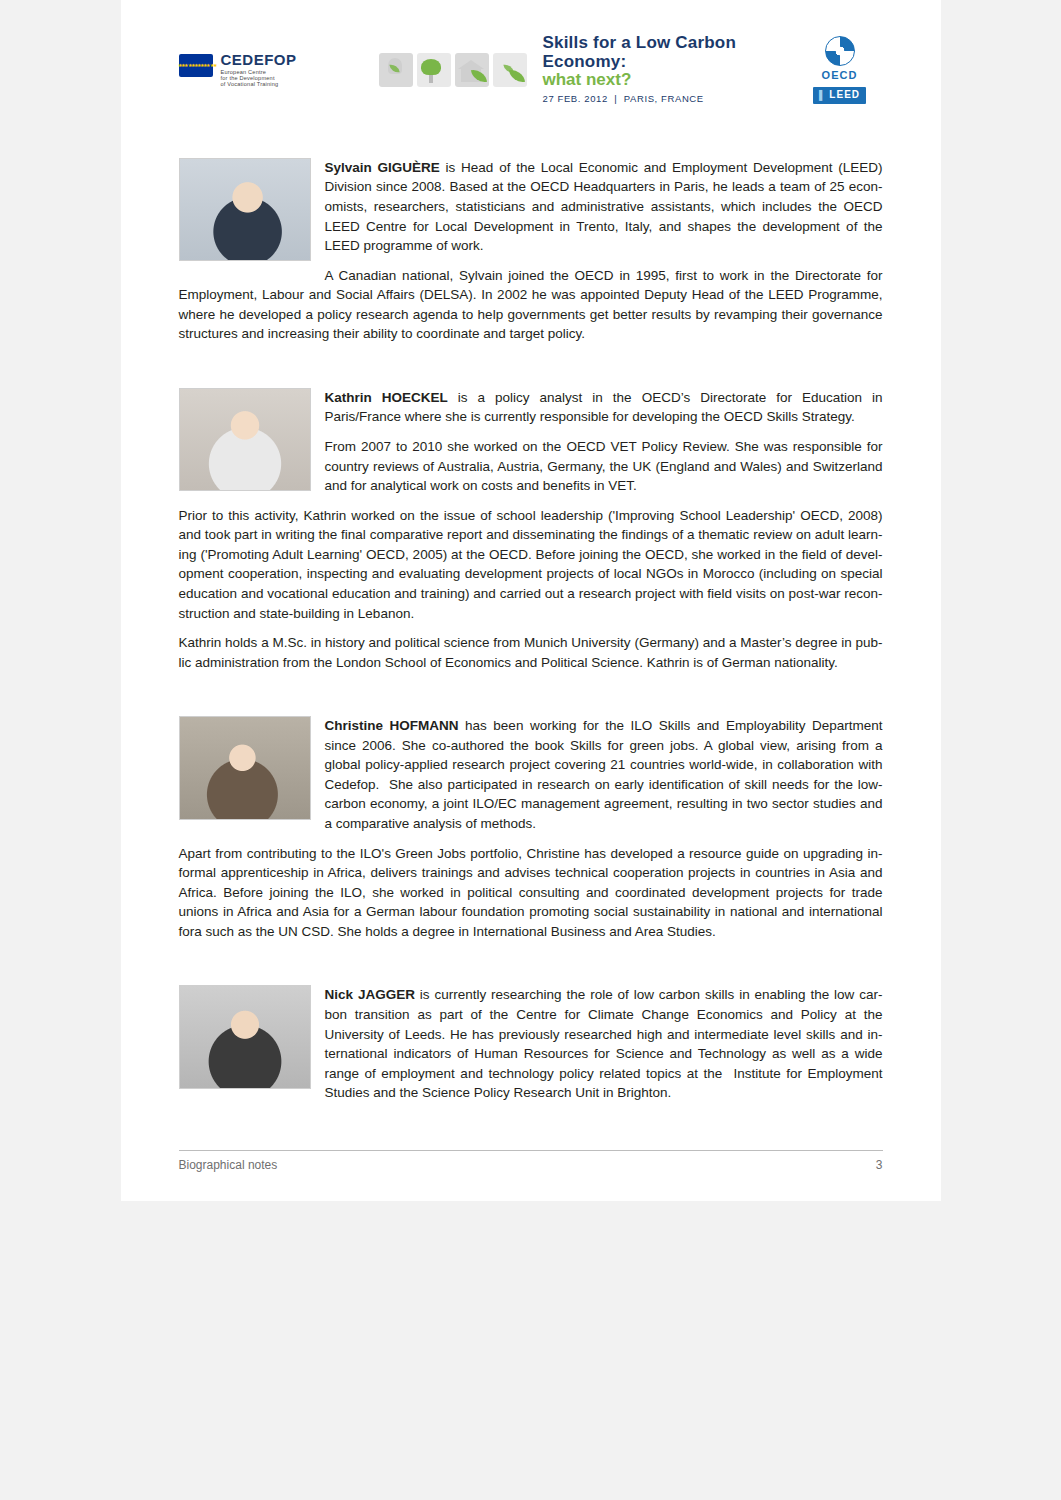CEDEFOP
European Centre
for the Development
of Vocational Training
Skills for a Low Carbon Economy:
what next?
27 FEB. 2012 | PARIS, FRANCE
OECD
LEED
Sylvain GIGUÈRE is Head of the Local Economic and Employment Development (LEED) Division since 2008. Based at the OECD Headquarters in Paris, he leads a team of 25 economists, researchers, statisticians and administrative assistants, which includes the OECD LEED Centre for Local Development in Trento, Italy, and shapes the development of the LEED programme of work.
A Canadian national, Sylvain joined the OECD in 1995, first to work in the Directorate for Employment, Labour and Social Affairs (DELSA). In 2002 he was appointed Deputy Head of the LEED Programme, where he developed a policy research agenda to help governments get better results by revamping their governance structures and increasing their ability to coordinate and target policy.
Kathrin HOECKEL is a policy analyst in the OECD’s Directorate for Education in Paris/France where she is currently responsible for developing the OECD Skills Strategy.
From 2007 to 2010 she worked on the OECD VET Policy Review. She was responsible for country reviews of Australia, Austria, Germany, the UK (England and Wales) and Switzerland and for analytical work on costs and benefits in VET.
Prior to this activity, Kathrin worked on the issue of school leadership ('Improving School Leadership' OECD, 2008) and took part in writing the final comparative report and disseminating the findings of a thematic review on adult learning ('Promoting Adult Learning' OECD, 2005) at the OECD. Before joining the OECD, she worked in the field of development cooperation, inspecting and evaluating development projects of local NGOs in Morocco (including on special education and vocational education and training) and carried out a research project with field visits on post-war reconstruction and state-building in Lebanon.
Kathrin holds a M.Sc. in history and political science from Munich University (Germany) and a Master’s degree in public administration from the London School of Economics and Political Science. Kathrin is of German nationality.
Christine HOFMANN has been working for the ILO Skills and Employability Department since 2006. She co-authored the book Skills for green jobs. A global view, arising from a global policy-applied research project covering 21 countries world-wide, in collaboration with Cedefop. She also participated in research on early identification of skill needs for the low-carbon economy, a joint ILO/EC management agreement, resulting in two sector studies and a comparative analysis of methods.
Apart from contributing to the ILO's Green Jobs portfolio, Christine has developed a resource guide on upgrading informal apprenticeship in Africa, delivers trainings and advises technical cooperation projects in countries in Asia and Africa. Before joining the ILO, she worked in political consulting and coordinated development projects for trade unions in Africa and Asia for a German labour foundation promoting social sustainability in national and international fora such as the UN CSD. She holds a degree in International Business and Area Studies.
Nick JAGGER is currently researching the role of low carbon skills in enabling the low carbon transition as part of the Centre for Climate Change Economics and Policy at the University of Leeds. He has previously researched high and intermediate level skills and international indicators of Human Resources for Science and Technology as well as a wide range of employment and technology policy related topics at the Institute for Employment Studies and the Science Policy Research Unit in Brighton.
Biographical notes 3